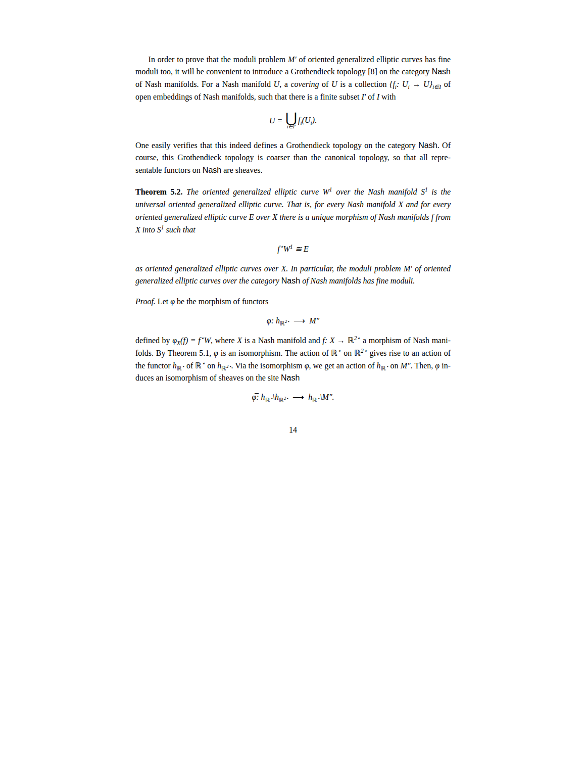In order to prove that the moduli problem M′ of oriented generalized elliptic curves has fine moduli too, it will be convenient to introduce a Grothendieck topology [8] on the category Nash of Nash manifolds. For a Nash manifold U, a covering of U is a collection {fi: Ui → U}i∈I of open embeddings of Nash manifolds, such that there is a finite subset I′ of I with
U = ⋃i∈I′fi(Ui).
One easily verifies that this indeed defines a Grothendieck topology on the category Nash. Of course, this Grothendieck topology is coarser than the canonical topology, so that all representable functors on Nash are sheaves.
Theorem 5.2. The oriented generalized elliptic curve W 1 over the Nash manifold S1 is the universal oriented generalized elliptic curve. That is, for every Nash manifold X and for every oriented generalized elliptic curve E over X there is a unique morphism of Nash manifolds f from X into S1 such that
f⋆W 1 ≅ E
as oriented generalized elliptic curves over X. In particular, the moduli problem M′ of oriented generalized elliptic curves over the category Nash of Nash manifolds has fine moduli.
Proof. Let φ be the morphism of functors
φ: hℝ2⋆ ⟶ M″
defined by φX(f) = f⋆W, where X is a Nash manifold and f: X → ℝ2⋆ a morphism of Nash manifolds. By Theorem 5.1, φ is an isomorphism. The action of ℝ⋆ on ℝ2⋆ gives rise to an action of the functor hℝ⋆ of ℝ⋆ on hℝ2⋆. Via the isomorphism φ, we get an action of hℝ⋆ on M″. Then, φ induces an isomorphism of sheaves on the site Nash
φ̅: hℝ⋆\hℝ2⋆ ⟶ hℝ⋆\M″.
14